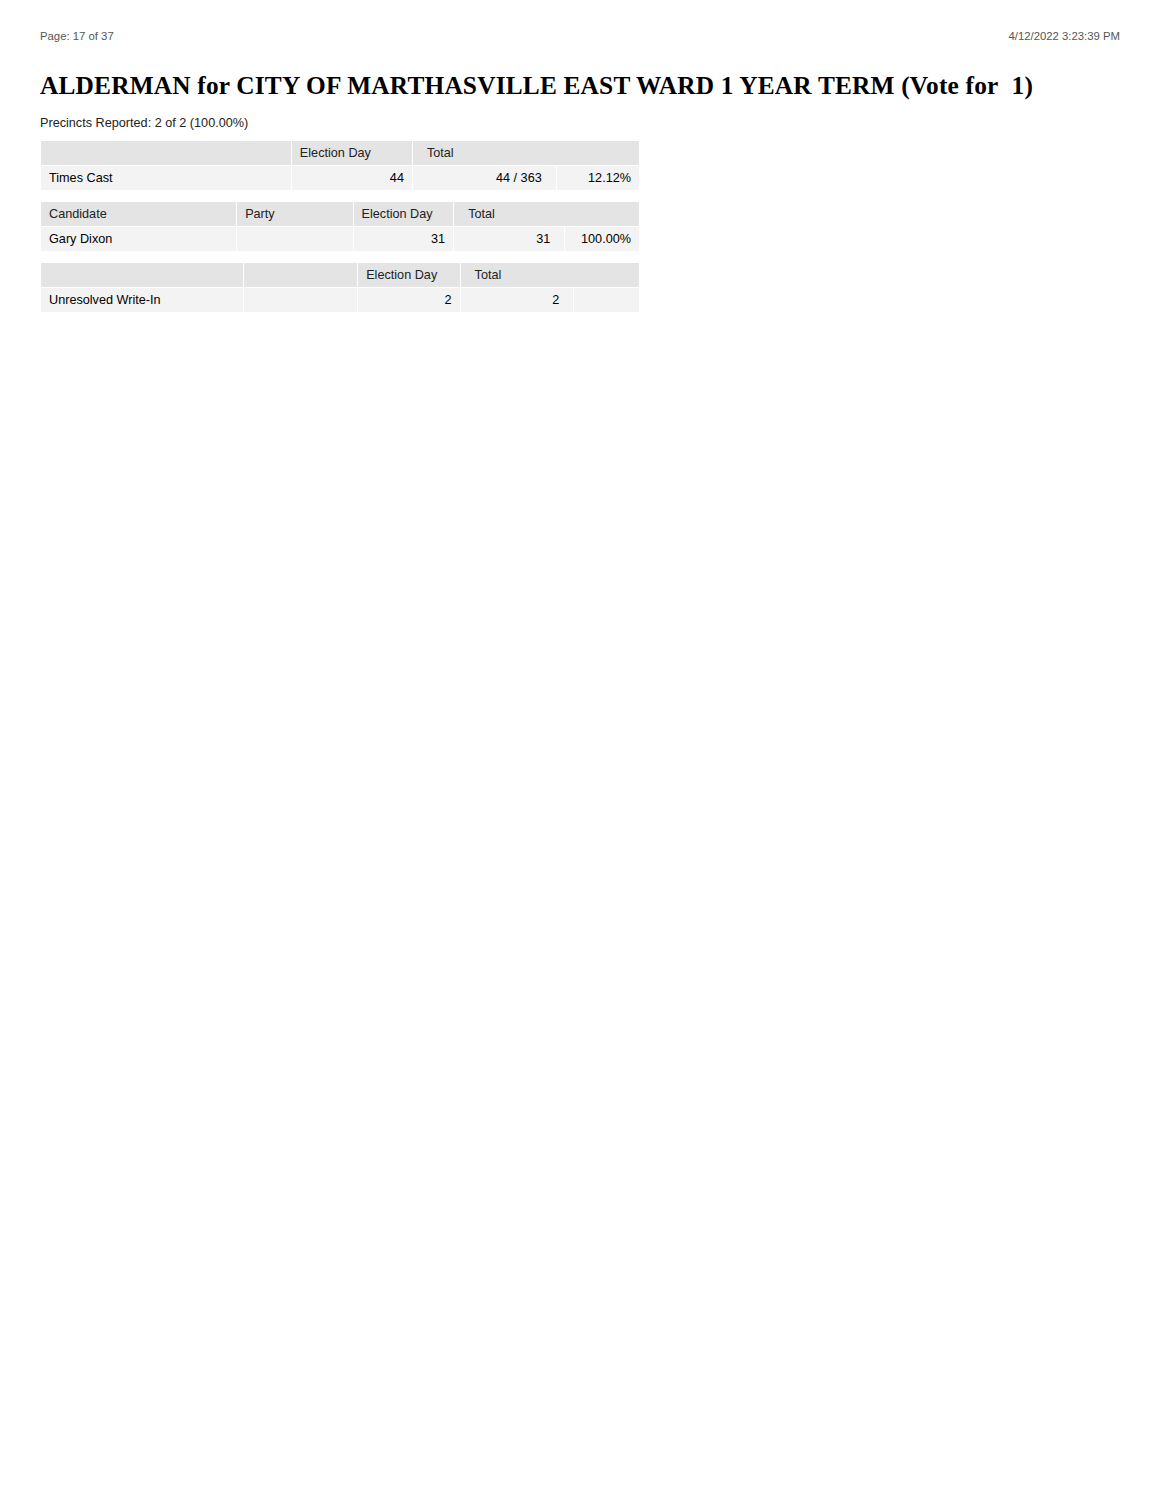Page: 17 of 37 4/12/2022 3:23:39 PM
ALDERMAN for CITY OF MARTHASVILLE EAST WARD 1 YEAR TERM (Vote for 1)
Precincts Reported: 2 of 2 (100.00%)
| | Election Day | Total |
| --- | --- | --- |
| Times Cast | 44 | 44 / 363 | 12.12% |
| Candidate | Party | Election Day | Total |
| --- | --- | --- | --- |
| Gary Dixon | | 31 | 31 | 100.00% |
| | | Election Day | Total |
| --- | --- | --- | --- |
| Unresolved Write-In | | 2 | 2 | |